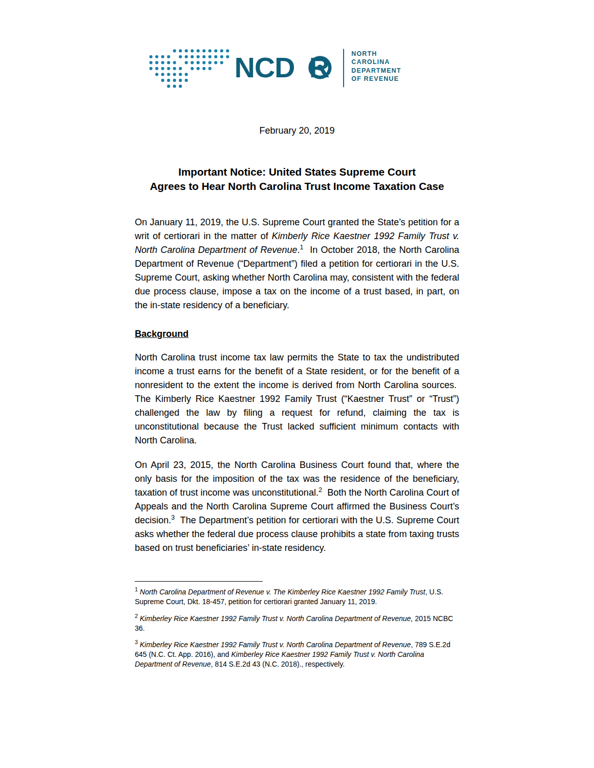NCD R NORTH CAROLINA DEPARTMENT OF REVENUE
February 20, 2019
Important Notice: United States Supreme Court
Agrees to Hear North Carolina Trust Income Taxation Case
On January 11, 2019, the U.S. Supreme Court granted the State’s petition for a writ of certiorari in the matter of Kimberly Rice Kaestner 1992 Family Trust v. North Carolina Department of Revenue.1 In October 2018, the North Carolina Department of Revenue (“Department”) filed a petition for certiorari in the U.S. Supreme Court, asking whether North Carolina may, consistent with the federal due process clause, impose a tax on the income of a trust based, in part, on the in-state residency of a beneficiary.
Background
North Carolina trust income tax law permits the State to tax the undistributed income a trust earns for the benefit of a State resident, or for the benefit of a nonresident to the extent the income is derived from North Carolina sources. The Kimberly Rice Kaestner 1992 Family Trust (“Kaestner Trust” or “Trust”) challenged the law by filing a request for refund, claiming the tax is unconstitutional because the Trust lacked sufficient minimum contacts with North Carolina.
On April 23, 2015, the North Carolina Business Court found that, where the only basis for the imposition of the tax was the residence of the beneficiary, taxation of trust income was unconstitutional.2 Both the North Carolina Court of Appeals and the North Carolina Supreme Court affirmed the Business Court’s decision.3 The Department’s petition for certiorari with the U.S. Supreme Court asks whether the federal due process clause prohibits a state from taxing trusts based on trust beneficiaries’ in-state residency.
1 North Carolina Department of Revenue v. The Kimberley Rice Kaestner 1992 Family Trust, U.S. Supreme Court, Dkt. 18-457, petition for certiorari granted January 11, 2019.
2 Kimberley Rice Kaestner 1992 Family Trust v. North Carolina Department of Revenue, 2015 NCBC 36.
3 Kimberley Rice Kaestner 1992 Family Trust v. North Carolina Department of Revenue, 789 S.E.2d 645 (N.C. Ct. App. 2016), and Kimberley Rice Kaestner 1992 Family Trust v. North Carolina Department of Revenue, 814 S.E.2d 43 (N.C. 2018)., respectively.